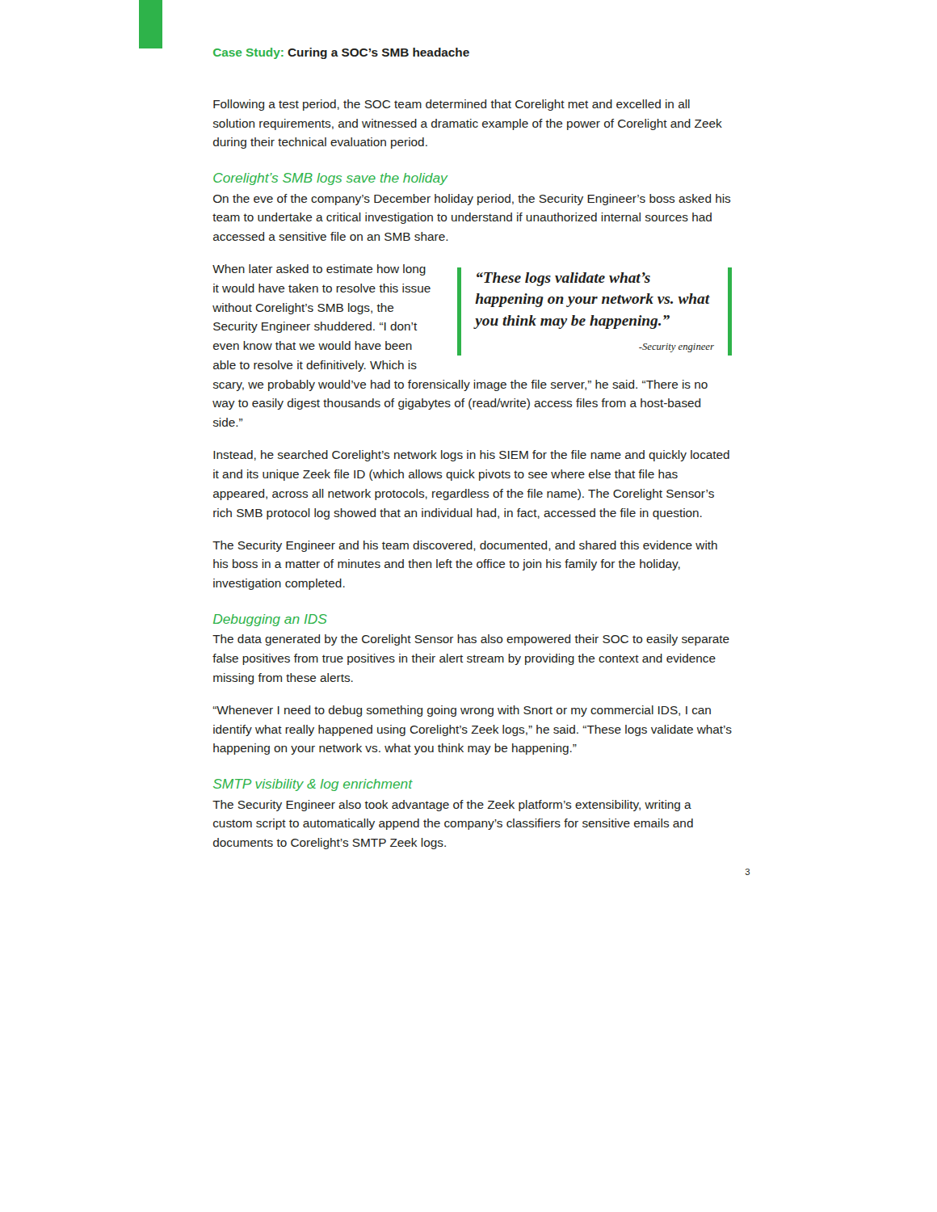Case Study: Curing a SOC’s SMB headache
Following a test period, the SOC team determined that Corelight met and excelled in all solution requirements, and witnessed a dramatic example of the power of Corelight and Zeek during their technical evaluation period.
Corelight’s SMB logs save the holiday
On the eve of the company’s December holiday period, the Security Engineer’s boss asked his team to undertake a critical investigation to understand if unauthorized internal sources had accessed a sensitive file on an SMB share.
“These logs validate what’s happening on your network vs. what you think may be happening.”
-Security engineer
When later asked to estimate how long it would have taken to resolve this issue without Corelight’s SMB logs, the Security Engineer shuddered. “I don’t even know that we would have been able to resolve it definitively. Which is scary, we probably would’ve had to forensically image the file server,” he said. “There is no way to easily digest thousands of gigabytes of (read/write) access files from a host-based side.”
Instead, he searched Corelight’s network logs in his SIEM for the file name and quickly located it and its unique Zeek file ID (which allows quick pivots to see where else that file has appeared, across all network protocols, regardless of the file name). The Corelight Sensor’s rich SMB protocol log showed that an individual had, in fact, accessed the file in question.
The Security Engineer and his team discovered, documented, and shared this evidence with his boss in a matter of minutes and then left the office to join his family for the holiday, investigation completed.
Debugging an IDS
The data generated by the Corelight Sensor has also empowered their SOC to easily separate false positives from true positives in their alert stream by providing the context and evidence missing from these alerts.
“Whenever I need to debug something going wrong with Snort or my commercial IDS, I can identify what really happened using Corelight’s Zeek logs,” he said. “These logs validate what’s happening on your network vs. what you think may be happening.”
SMTP visibility & log enrichment
The Security Engineer also took advantage of the Zeek platform’s extensibility, writing a custom script to automatically append the company’s classifiers for sensitive emails and documents to Corelight’s SMTP Zeek logs.
3